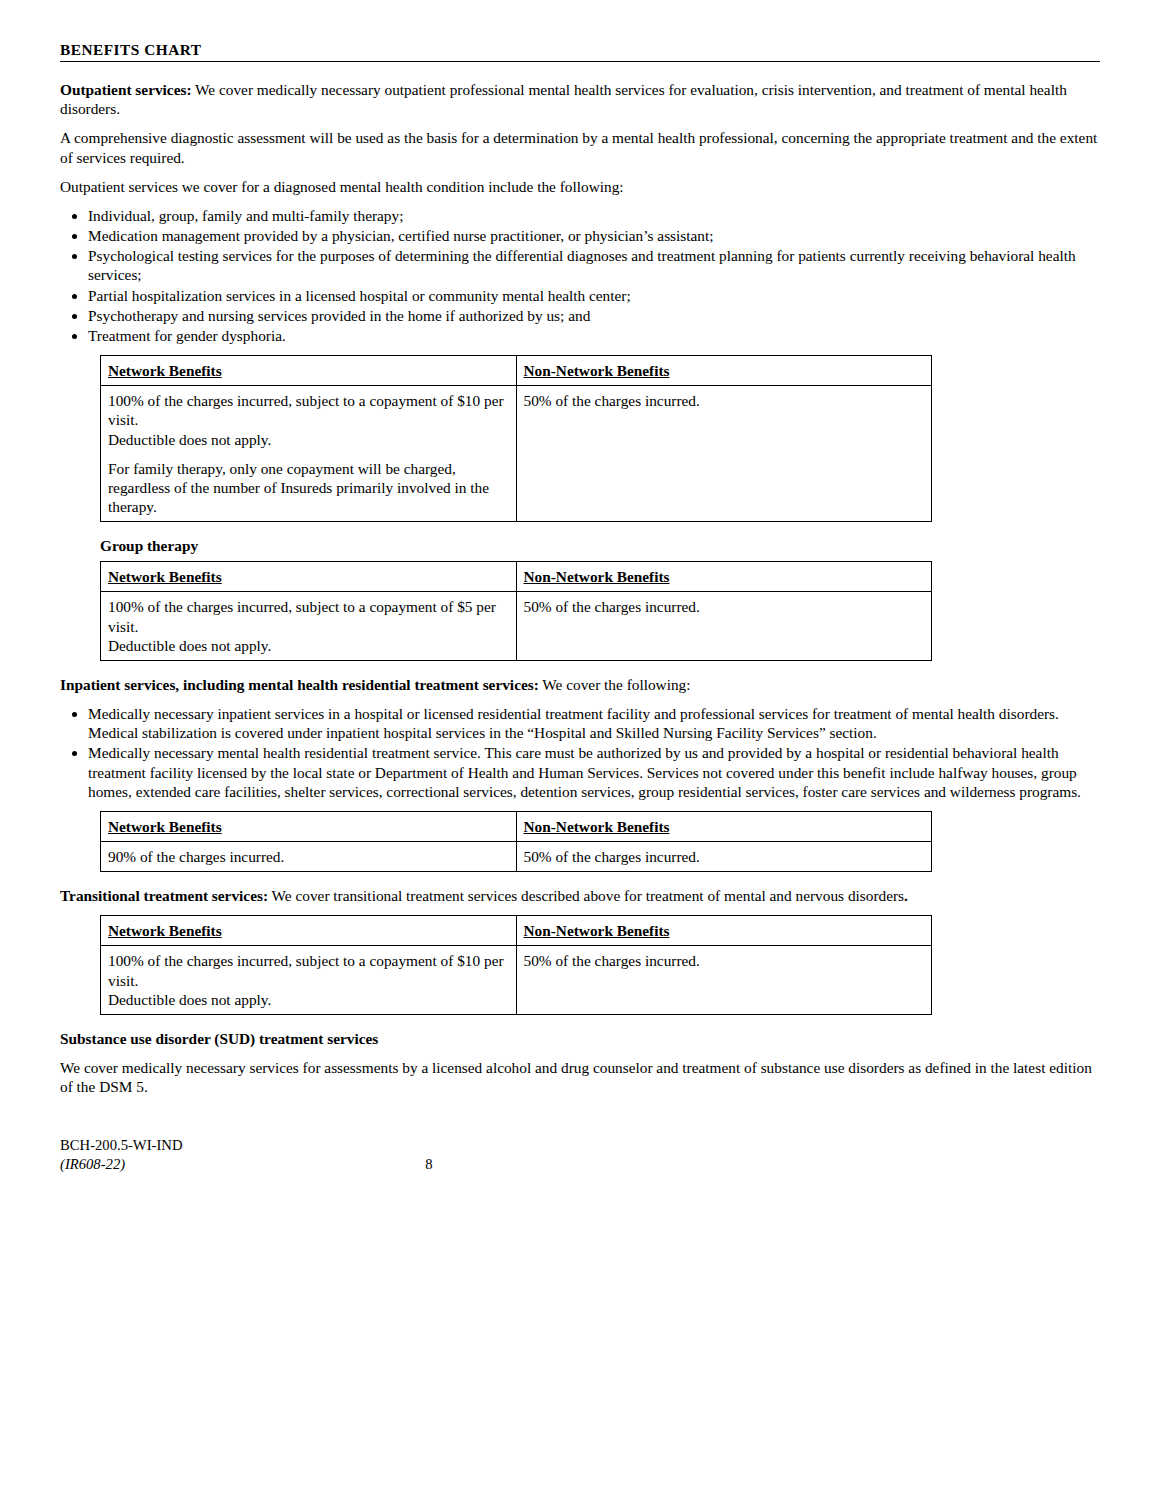BENEFITS CHART
Outpatient services: We cover medically necessary outpatient professional mental health services for evaluation, crisis intervention, and treatment of mental health disorders.
A comprehensive diagnostic assessment will be used as the basis for a determination by a mental health professional, concerning the appropriate treatment and the extent of services required.
Outpatient services we cover for a diagnosed mental health condition include the following:
Individual, group, family and multi-family therapy;
Medication management provided by a physician, certified nurse practitioner, or physician’s assistant;
Psychological testing services for the purposes of determining the differential diagnoses and treatment planning for patients currently receiving behavioral health services;
Partial hospitalization services in a licensed hospital or community mental health center;
Psychotherapy and nursing services provided in the home if authorized by us; and
Treatment for gender dysphoria.
| Network Benefits | Non-Network Benefits |
| --- | --- |
| 100% of the charges incurred, subject to a copayment of $10 per visit. Deductible does not apply. For family therapy, only one copayment will be charged, regardless of the number of Insureds primarily involved in the therapy. | 50% of the charges incurred. |
Group therapy
| Network Benefits | Non-Network Benefits |
| --- | --- |
| 100% of the charges incurred, subject to a copayment of $5 per visit. Deductible does not apply. | 50% of the charges incurred. |
Inpatient services, including mental health residential treatment services: We cover the following:
Medically necessary inpatient services in a hospital or licensed residential treatment facility and professional services for treatment of mental health disorders. Medical stabilization is covered under inpatient hospital services in the “Hospital and Skilled Nursing Facility Services” section.
Medically necessary mental health residential treatment service. This care must be authorized by us and provided by a hospital or residential behavioral health treatment facility licensed by the local state or Department of Health and Human Services. Services not covered under this benefit include halfway houses, group homes, extended care facilities, shelter services, correctional services, detention services, group residential services, foster care services and wilderness programs.
| Network Benefits | Non-Network Benefits |
| --- | --- |
| 90% of the charges incurred. | 50% of the charges incurred. |
Transitional treatment services: We cover transitional treatment services described above for treatment of mental and nervous disorders.
| Network Benefits | Non-Network Benefits |
| --- | --- |
| 100% of the charges incurred, subject to a copayment of $10 per visit. Deductible does not apply. | 50% of the charges incurred. |
Substance use disorder (SUD) treatment services
We cover medically necessary services for assessments by a licensed alcohol and drug counselor and treatment of substance use disorders as defined in the latest edition of the DSM 5.
BCH-200.5-WI-IND
(IR608-22) 8